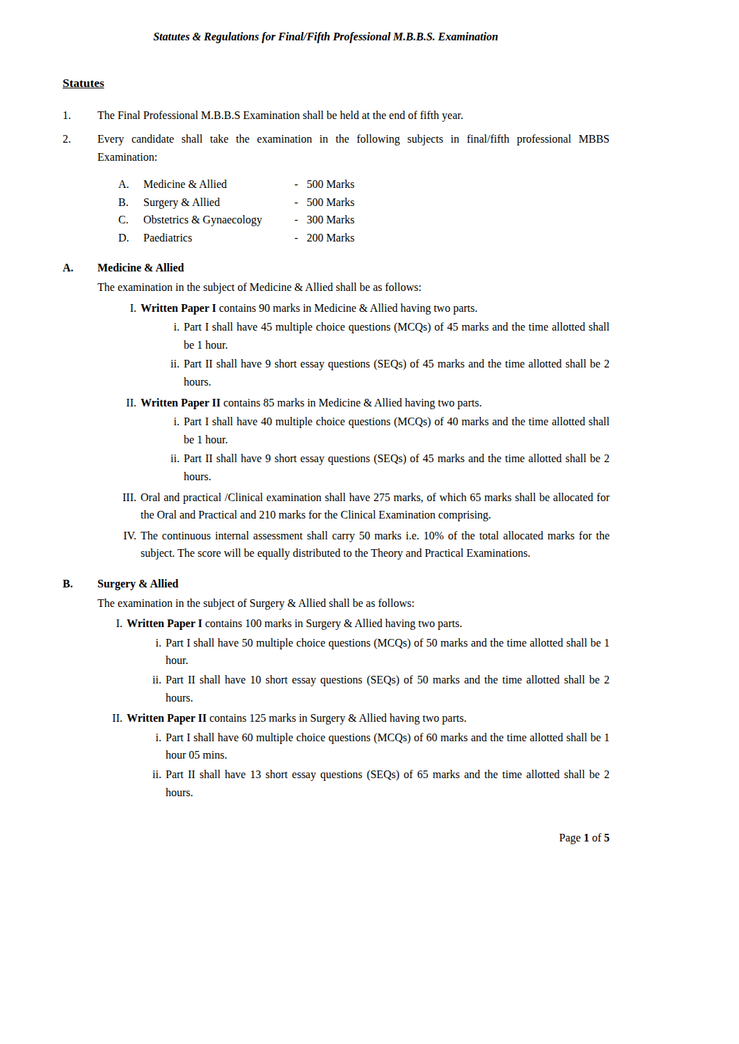Statutes & Regulations for Final/Fifth Professional M.B.B.S. Examination
Statutes
The Final Professional M.B.B.S Examination shall be held at the end of fifth year.
Every candidate shall take the examination in the following subjects in final/fifth professional MBBS Examination:
| A. | Medicine & Allied | - | 500 Marks |
| B. | Surgery & Allied | - | 500 Marks |
| C. | Obstetrics & Gynaecology | - | 300 Marks |
| D. | Paediatrics | - | 200 Marks |
A. Medicine & Allied
The examination in the subject of Medicine & Allied shall be as follows:
Written Paper I contains 90 marks in Medicine & Allied having two parts.
Part I shall have 45 multiple choice questions (MCQs) of 45 marks and the time allotted shall be 1 hour.
Part II shall have 9 short essay questions (SEQs) of 45 marks and the time allotted shall be 2 hours.
Written Paper II contains 85 marks in Medicine & Allied having two parts.
Part I shall have 40 multiple choice questions (MCQs) of 40 marks and the time allotted shall be 1 hour.
Part II shall have 9 short essay questions (SEQs) of 45 marks and the time allotted shall be 2 hours.
Oral and practical /Clinical examination shall have 275 marks, of which 65 marks shall be allocated for the Oral and Practical and 210 marks for the Clinical Examination comprising.
The continuous internal assessment shall carry 50 marks i.e. 10% of the total allocated marks for the subject. The score will be equally distributed to the Theory and Practical Examinations.
B. Surgery & Allied
The examination in the subject of Surgery & Allied shall be as follows:
Written Paper I contains 100 marks in Surgery & Allied having two parts.
Part I shall have 50 multiple choice questions (MCQs) of 50 marks and the time allotted shall be 1 hour.
Part II shall have 10 short essay questions (SEQs) of 50 marks and the time allotted shall be 2 hours.
Written Paper II contains 125 marks in Surgery & Allied having two parts.
Part I shall have 60 multiple choice questions (MCQs) of 60 marks and the time allotted shall be 1 hour 05 mins.
Part II shall have 13 short essay questions (SEQs) of 65 marks and the time allotted shall be 2 hours.
Page 1 of 5